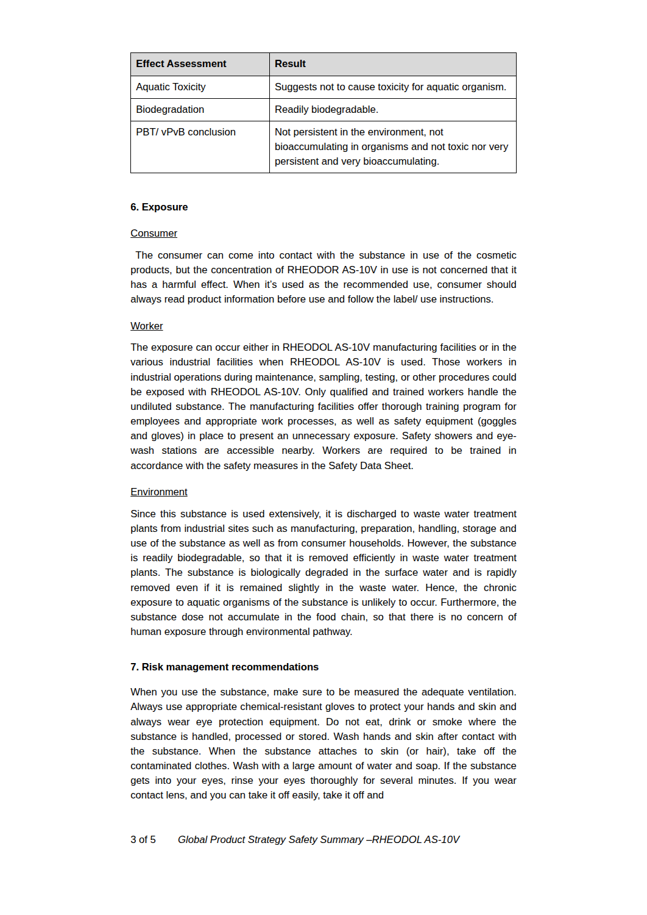| Effect Assessment | Result |
| --- | --- |
| Aquatic Toxicity | Suggests not to cause toxicity for aquatic organism. |
| Biodegradation | Readily biodegradable. |
| PBT/ vPvB conclusion | Not persistent in the environment, not bioaccumulating in organisms and not toxic nor very persistent and very bioaccumulating. |
6. Exposure
Consumer
The consumer can come into contact with the substance in use of the cosmetic products, but the concentration of RHEODOR AS-10V in use is not concerned that it has a harmful effect. When it’s used as the recommended use, consumer should always read product information before use and follow the label/ use instructions.
Worker
The exposure can occur either in RHEODOL AS-10V manufacturing facilities or in the various industrial facilities when RHEODOL AS-10V is used. Those workers in industrial operations during maintenance, sampling, testing, or other procedures could be exposed with RHEODOL AS-10V. Only qualified and trained workers handle the undiluted substance. The manufacturing facilities offer thorough training program for employees and appropriate work processes, as well as safety equipment (goggles and gloves) in place to present an unnecessary exposure. Safety showers and eye-wash stations are accessible nearby. Workers are required to be trained in accordance with the safety measures in the Safety Data Sheet.
Environment
Since this substance is used extensively, it is discharged to waste water treatment plants from industrial sites such as manufacturing, preparation, handling, storage and use of the substance as well as from consumer households. However, the substance is readily biodegradable, so that it is removed efficiently in waste water treatment plants. The substance is biologically degraded in the surface water and is rapidly removed even if it is remained slightly in the waste water. Hence, the chronic exposure to aquatic organisms of the substance is unlikely to occur. Furthermore, the substance dose not accumulate in the food chain, so that there is no concern of human exposure through environmental pathway.
7. Risk management recommendations
When you use the substance, make sure to be measured the adequate ventilation. Always use appropriate chemical-resistant gloves to protect your hands and skin and always wear eye protection equipment. Do not eat, drink or smoke where the substance is handled, processed or stored. Wash hands and skin after contact with the substance. When the substance attaches to skin (or hair), take off the contaminated clothes. Wash with a large amount of water and soap. If the substance gets into your eyes, rinse your eyes thoroughly for several minutes. If you wear contact lens, and you can take it off easily, take it off and
3 of 5 Global Product Strategy Safety Summary –RHEODOL AS-10V